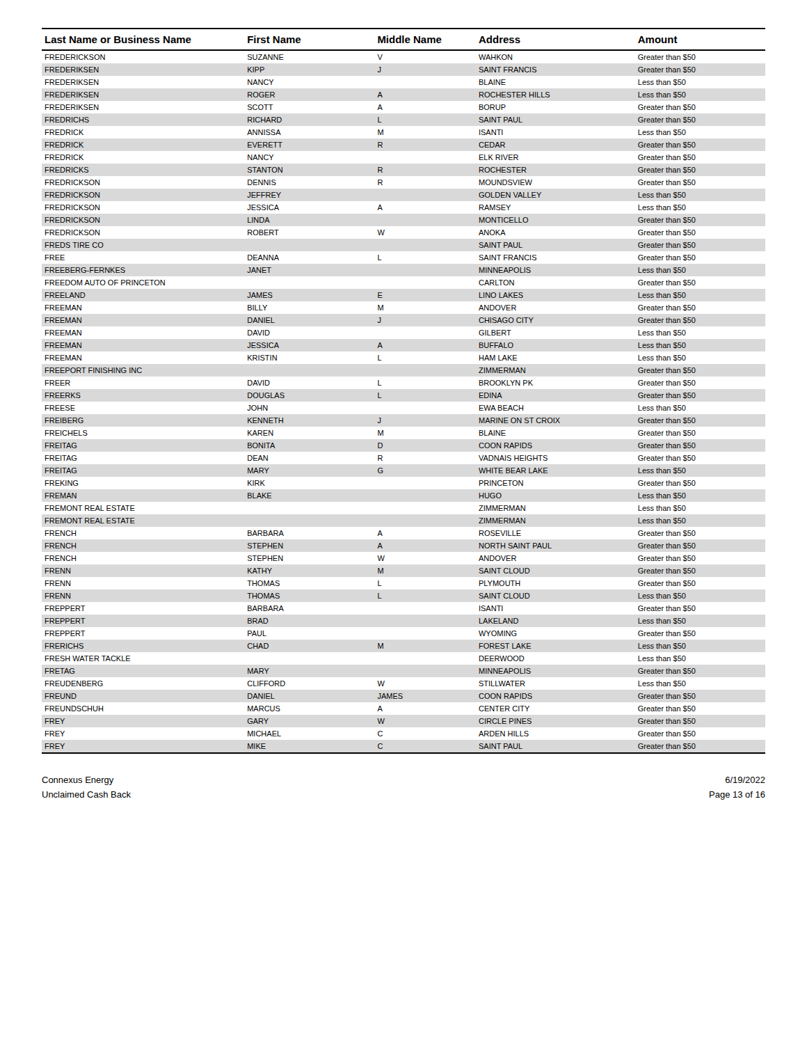| Last Name or Business Name | First Name | Middle Name | Address | Amount |
| --- | --- | --- | --- | --- |
| FREDERICKSON | SUZANNE | V | WAHKON | Greater than $50 |
| FREDERIKSEN | KIPP | J | SAINT FRANCIS | Greater than $50 |
| FREDERIKSEN | NANCY | | BLAINE | Less than $50 |
| FREDERIKSEN | ROGER | A | ROCHESTER HILLS | Less than $50 |
| FREDERIKSEN | SCOTT | A | BORUP | Greater than $50 |
| FREDRICHS | RICHARD | L | SAINT PAUL | Greater than $50 |
| FREDRICK | ANNISSA | M | ISANTI | Less than $50 |
| FREDRICK | EVERETT | R | CEDAR | Greater than $50 |
| FREDRICK | NANCY | | ELK RIVER | Greater than $50 |
| FREDRICKS | STANTON | R | ROCHESTER | Greater than $50 |
| FREDRICKSON | DENNIS | R | MOUNDSVIEW | Greater than $50 |
| FREDRICKSON | JEFFREY | | GOLDEN VALLEY | Less than $50 |
| FREDRICKSON | JESSICA | A | RAMSEY | Less than $50 |
| FREDRICKSON | LINDA | | MONTICELLO | Greater than $50 |
| FREDRICKSON | ROBERT | W | ANOKA | Greater than $50 |
| FREDS TIRE CO | | | SAINT PAUL | Greater than $50 |
| FREE | DEANNA | L | SAINT FRANCIS | Greater than $50 |
| FREEBERG-FERNKES | JANET | | MINNEAPOLIS | Less than $50 |
| FREEDOM AUTO OF PRINCETON | | | CARLTON | Greater than $50 |
| FREELAND | JAMES | E | LINO LAKES | Less than $50 |
| FREEMAN | BILLY | M | ANDOVER | Greater than $50 |
| FREEMAN | DANIEL | J | CHISAGO CITY | Greater than $50 |
| FREEMAN | DAVID | | GILBERT | Less than $50 |
| FREEMAN | JESSICA | A | BUFFALO | Less than $50 |
| FREEMAN | KRISTIN | L | HAM LAKE | Less than $50 |
| FREEPORT FINISHING INC | | | ZIMMERMAN | Greater than $50 |
| FREER | DAVID | L | BROOKLYN PK | Greater than $50 |
| FREERKS | DOUGLAS | L | EDINA | Greater than $50 |
| FREESE | JOHN | | EWA BEACH | Less than $50 |
| FREIBERG | KENNETH | J | MARINE ON ST CROIX | Greater than $50 |
| FREICHELS | KAREN | M | BLAINE | Greater than $50 |
| FREITAG | BONITA | D | COON RAPIDS | Greater than $50 |
| FREITAG | DEAN | R | VADNAIS HEIGHTS | Greater than $50 |
| FREITAG | MARY | G | WHITE BEAR LAKE | Less than $50 |
| FREKING | KIRK | | PRINCETON | Greater than $50 |
| FREMAN | BLAKE | | HUGO | Less than $50 |
| FREMONT REAL ESTATE | | | ZIMMERMAN | Less than $50 |
| FREMONT REAL ESTATE | | | ZIMMERMAN | Less than $50 |
| FRENCH | BARBARA | A | ROSEVILLE | Greater than $50 |
| FRENCH | STEPHEN | A | NORTH SAINT PAUL | Greater than $50 |
| FRENCH | STEPHEN | W | ANDOVER | Greater than $50 |
| FRENN | KATHY | M | SAINT CLOUD | Greater than $50 |
| FRENN | THOMAS | L | PLYMOUTH | Greater than $50 |
| FRENN | THOMAS | L | SAINT CLOUD | Less than $50 |
| FREPPERT | BARBARA | | ISANTI | Greater than $50 |
| FREPPERT | BRAD | | LAKELAND | Less than $50 |
| FREPPERT | PAUL | | WYOMING | Greater than $50 |
| FRERICHS | CHAD | M | FOREST LAKE | Less than $50 |
| FRESH WATER TACKLE | | | DEERWOOD | Less than $50 |
| FRETAG | MARY | | MINNEAPOLIS | Greater than $50 |
| FREUDENBERG | CLIFFORD | W | STILLWATER | Less than $50 |
| FREUND | DANIEL | JAMES | COON RAPIDS | Greater than $50 |
| FREUNDSCHUH | MARCUS | A | CENTER CITY | Greater than $50 |
| FREY | GARY | W | CIRCLE PINES | Greater than $50 |
| FREY | MICHAEL | C | ARDEN HILLS | Greater than $50 |
| FREY | MIKE | C | SAINT PAUL | Greater than $50 |
Connexus Energy
Unclaimed Cash Back
6/19/2022
Page 13 of 16